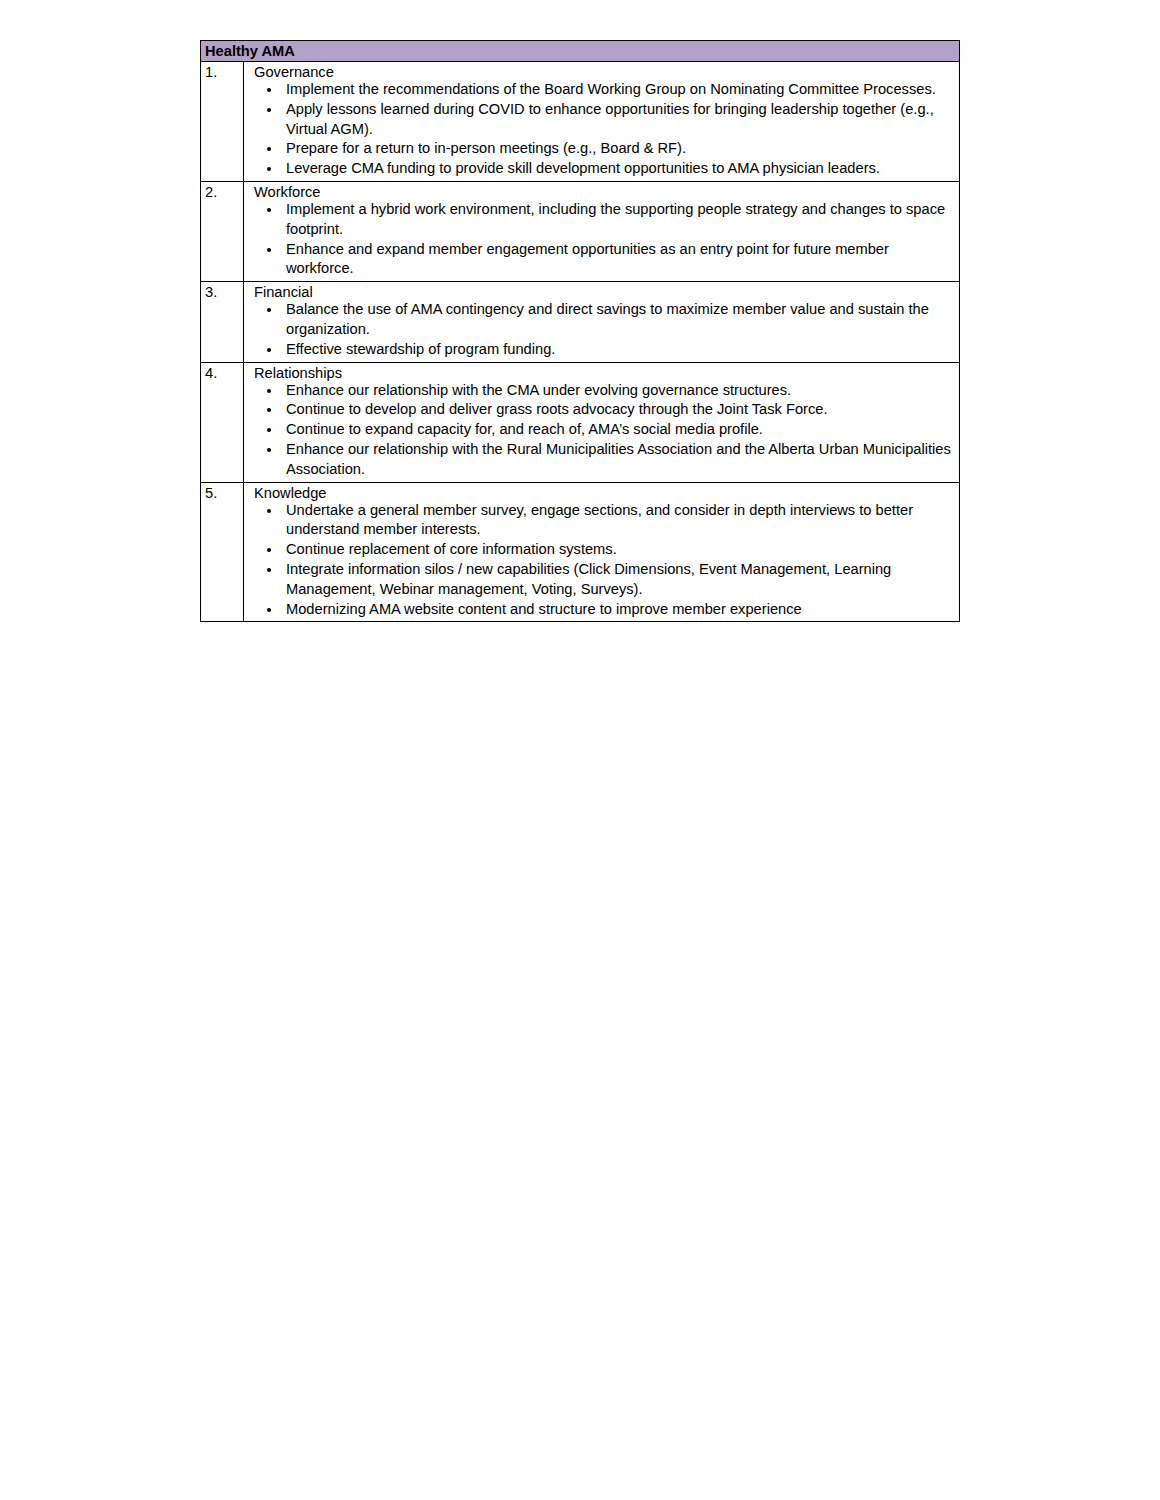| Healthy AMA |
| 1. | Governance Implement the recommendations of the Board Working Group on Nominating Committee Processes. Apply lessons learned during COVID to enhance opportunities for bringing leadership together (e.g., Virtual AGM). Prepare for a return to in-person meetings (e.g., Board & RF). Leverage CMA funding to provide skill development opportunities to AMA physician leaders. |
| 2. | Workforce Implement a hybrid work environment, including the supporting people strategy and changes to space footprint. Enhance and expand member engagement opportunities as an entry point for future member workforce. |
| 3. | Financial Balance the use of AMA contingency and direct savings to maximize member value and sustain the organization. Effective stewardship of program funding. |
| 4. | Relationships Enhance our relationship with the CMA under evolving governance structures. Continue to develop and deliver grass roots advocacy through the Joint Task Force. Continue to expand capacity for, and reach of, AMA’s social media profile. Enhance our relationship with the Rural Municipalities Association and the Alberta Urban Municipalities Association. |
| 5. | Knowledge Undertake a general member survey, engage sections, and consider in depth interviews to better understand member interests. Continue replacement of core information systems. Integrate information silos / new capabilities (Click Dimensions, Event Management, Learning Management, Webinar management, Voting, Surveys). Modernizing AMA website content and structure to improve member experience |